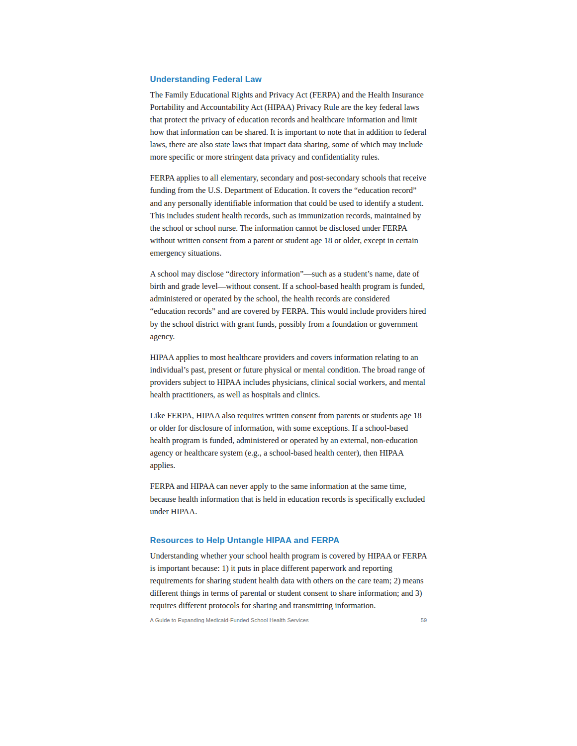Understanding Federal Law
The Family Educational Rights and Privacy Act (FERPA) and the Health Insurance Portability and Accountability Act (HIPAA) Privacy Rule are the key federal laws that protect the privacy of education records and healthcare information and limit how that information can be shared. It is important to note that in addition to federal laws, there are also state laws that impact data sharing, some of which may include more specific or more stringent data privacy and confidentiality rules.
FERPA applies to all elementary, secondary and post-secondary schools that receive funding from the U.S. Department of Education. It covers the “education record” and any personally identifiable information that could be used to identify a student. This includes student health records, such as immunization records, maintained by the school or school nurse. The information cannot be disclosed under FERPA without written consent from a parent or student age 18 or older, except in certain emergency situations.
A school may disclose “directory information”—such as a student’s name, date of birth and grade level—without consent. If a school-based health program is funded, administered or operated by the school, the health records are considered “education records” and are covered by FERPA. This would include providers hired by the school district with grant funds, possibly from a foundation or government agency.
HIPAA applies to most healthcare providers and covers information relating to an individual’s past, present or future physical or mental condition. The broad range of providers subject to HIPAA includes physicians, clinical social workers, and mental health practitioners, as well as hospitals and clinics.
Like FERPA, HIPAA also requires written consent from parents or students age 18 or older for disclosure of information, with some exceptions. If a school-based health program is funded, administered or operated by an external, non-education agency or healthcare system (e.g., a school-based health center), then HIPAA applies.
FERPA and HIPAA can never apply to the same information at the same time, because health information that is held in education records is specifically excluded under HIPAA.
Resources to Help Untangle HIPAA and FERPA
Understanding whether your school health program is covered by HIPAA or FERPA is important because: 1) it puts in place different paperwork and reporting requirements for sharing student health data with others on the care team; 2) means different things in terms of parental or student consent to share information; and 3) requires different protocols for sharing and transmitting information.
A Guide to Expanding Medicaid-Funded School Health Services 59